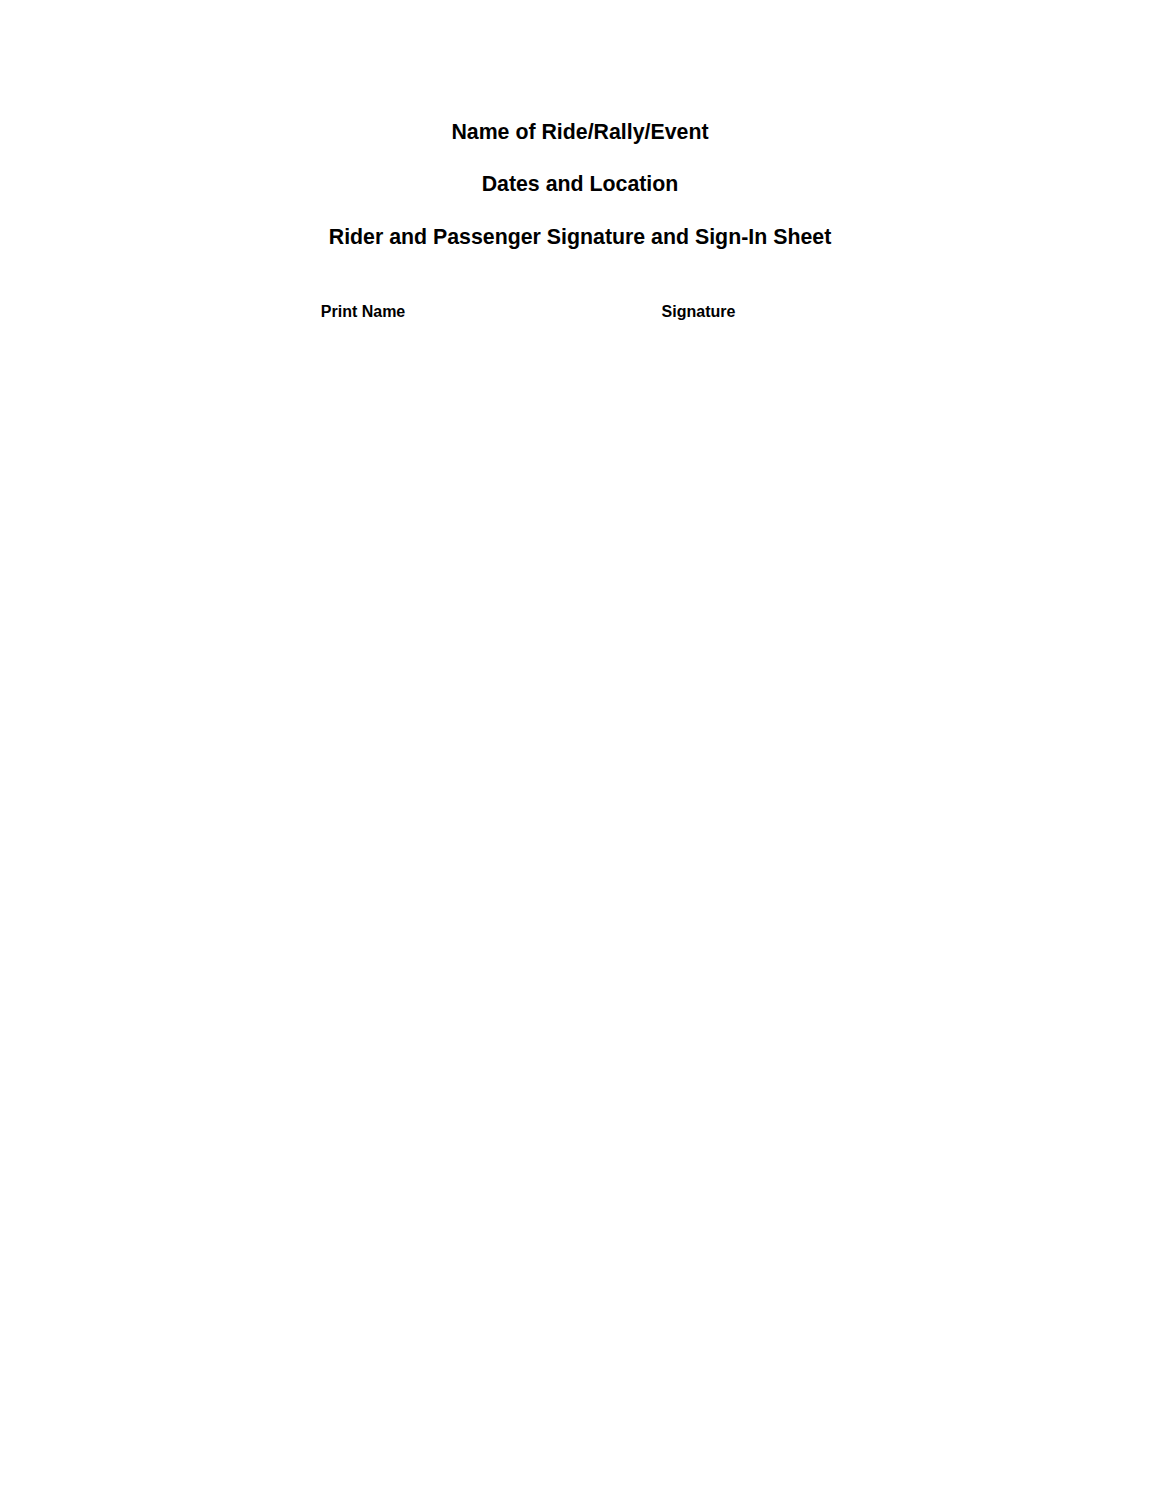Name of Ride/Rally/Event
Dates and Location
Rider and Passenger Signature and Sign-In Sheet
Print Name
Signature